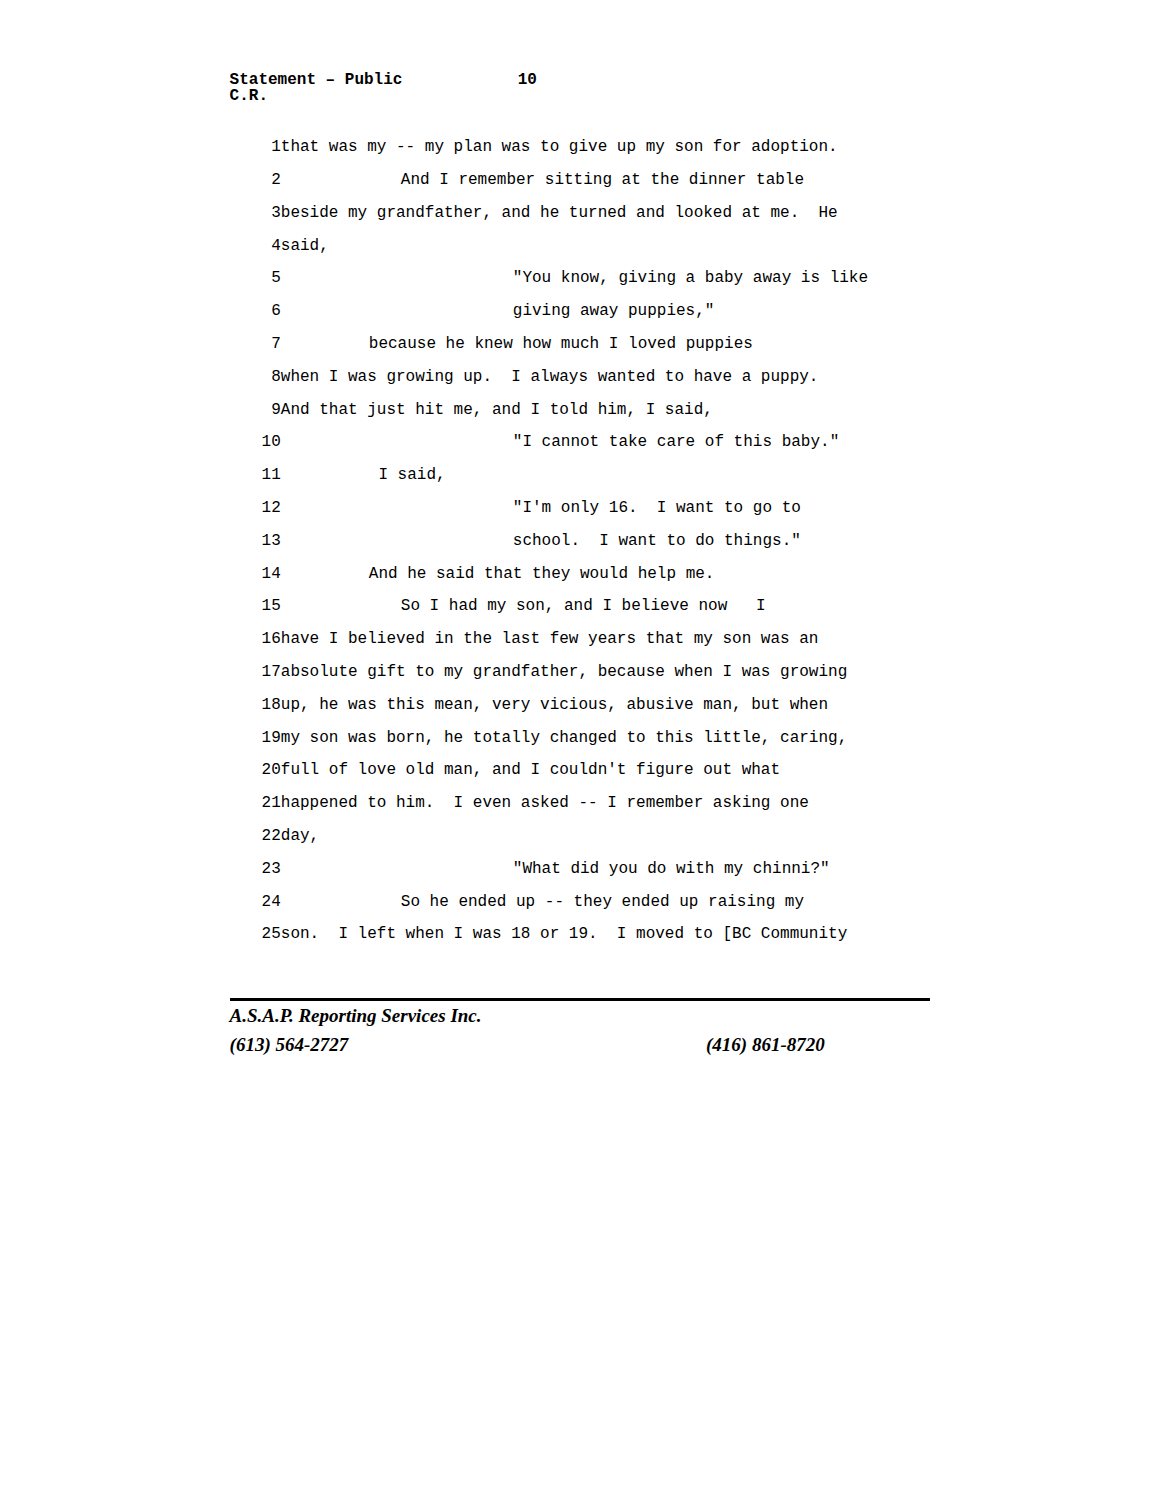Statement – Public 10
C.R.
| 1 | that was my -- my plan was to give up my son for adoption. |
| 2 | And I remember sitting at the dinner table |
| 3 | beside my grandfather, and he turned and looked at me. He |
| 4 | said, |
| 5 | "You know, giving a baby away is like |
| 6 | giving away puppies," |
| 7 | because he knew how much I loved puppies |
| 8 | when I was growing up. I always wanted to have a puppy. |
| 9 | And that just hit me, and I told him, I said, |
| 10 | "I cannot take care of this baby." |
| 11 | I said, |
| 12 | "I'm only 16. I want to go to |
| 13 | school. I want to do things." |
| 14 | And he said that they would help me. |
| 15 | So I had my son, and I believe now I |
| 16 | have I believed in the last few years that my son was an |
| 17 | absolute gift to my grandfather, because when I was growing |
| 18 | up, he was this mean, very vicious, abusive man, but when |
| 19 | my son was born, he totally changed to this little, caring, |
| 20 | full of love old man, and I couldn't figure out what |
| 21 | happened to him. I even asked -- I remember asking one |
| 22 | day, |
| 23 | "What did you do with my chinni?" |
| 24 | So he ended up -- they ended up raising my |
| 25 | son. I left when I was 18 or 19. I moved to [BC Community |
A.S.A.P. Reporting Services Inc.
(613) 564-2727 (416) 861-8720